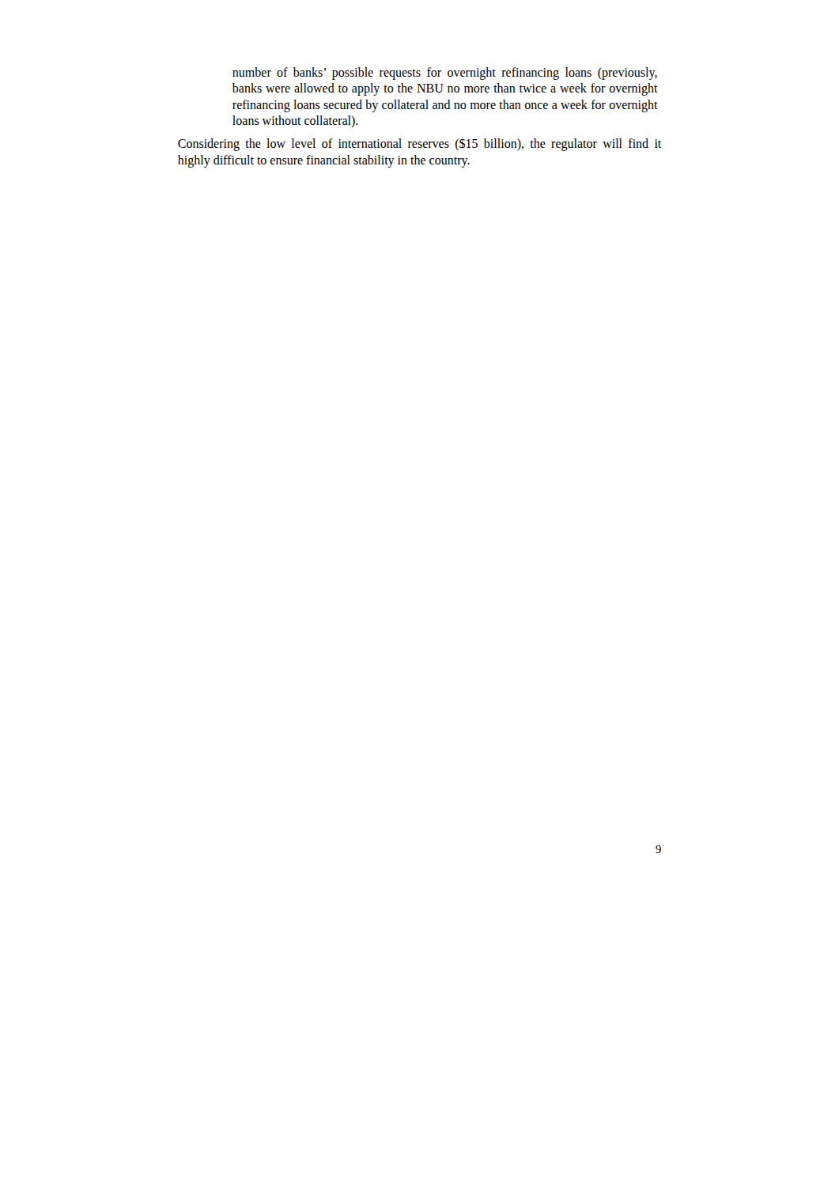number of banks’ possible requests for overnight refinancing loans (previously, banks were allowed to apply to the NBU no more than twice a week for overnight refinancing loans secured by collateral and no more than once a week for overnight loans without collateral).
Considering the low level of international reserves ($15 billion), the regulator will find it highly difficult to ensure financial stability in the country.
9